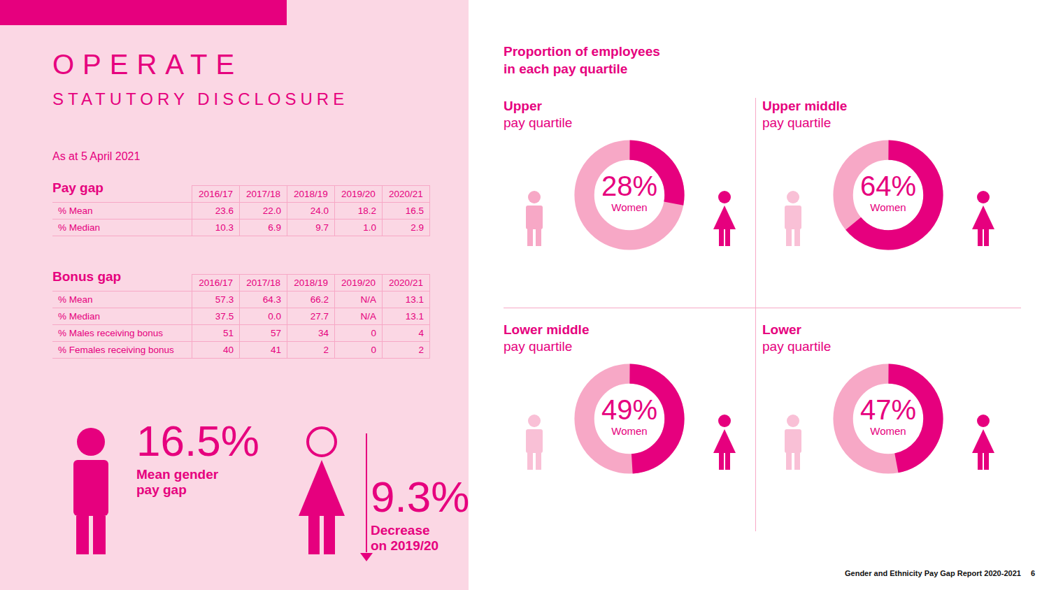OPERATE
STATUTORY DISCLOSURE
As at 5 April 2021
Pay gap
| | 2016/17 | 2017/18 | 2018/19 | 2019/20 | 2020/21 |
| --- | --- | --- | --- | --- | --- |
| % Mean | 23.6 | 22.0 | 24.0 | 18.2 | 16.5 |
| % Median | 10.3 | 6.9 | 9.7 | 1.0 | 2.9 |
Bonus gap
| | 2016/17 | 2017/18 | 2018/19 | 2019/20 | 2020/21 |
| --- | --- | --- | --- | --- | --- |
| % Mean | 57.3 | 64.3 | 66.2 | N/A | 13.1 |
| % Median | 37.5 | 0.0 | 27.7 | N/A | 13.1 |
| % Males receiving bonus | 51 | 57 | 34 | 0 | 4 |
| % Females receiving bonus | 40 | 41 | 2 | 0 | 2 |
16.5%Mean gender
pay gap
9.3%Decrease
on 2019/20
Proportion of employees
in each pay quartile
Upperpay quartile
28%
Women
Upper middlepay quartile
64%
Women
Lower middlepay quartile
49%
Women
Lowerpay quartile
47%
Women
Gender and Ethnicity Pay Gap Report 2020-20216